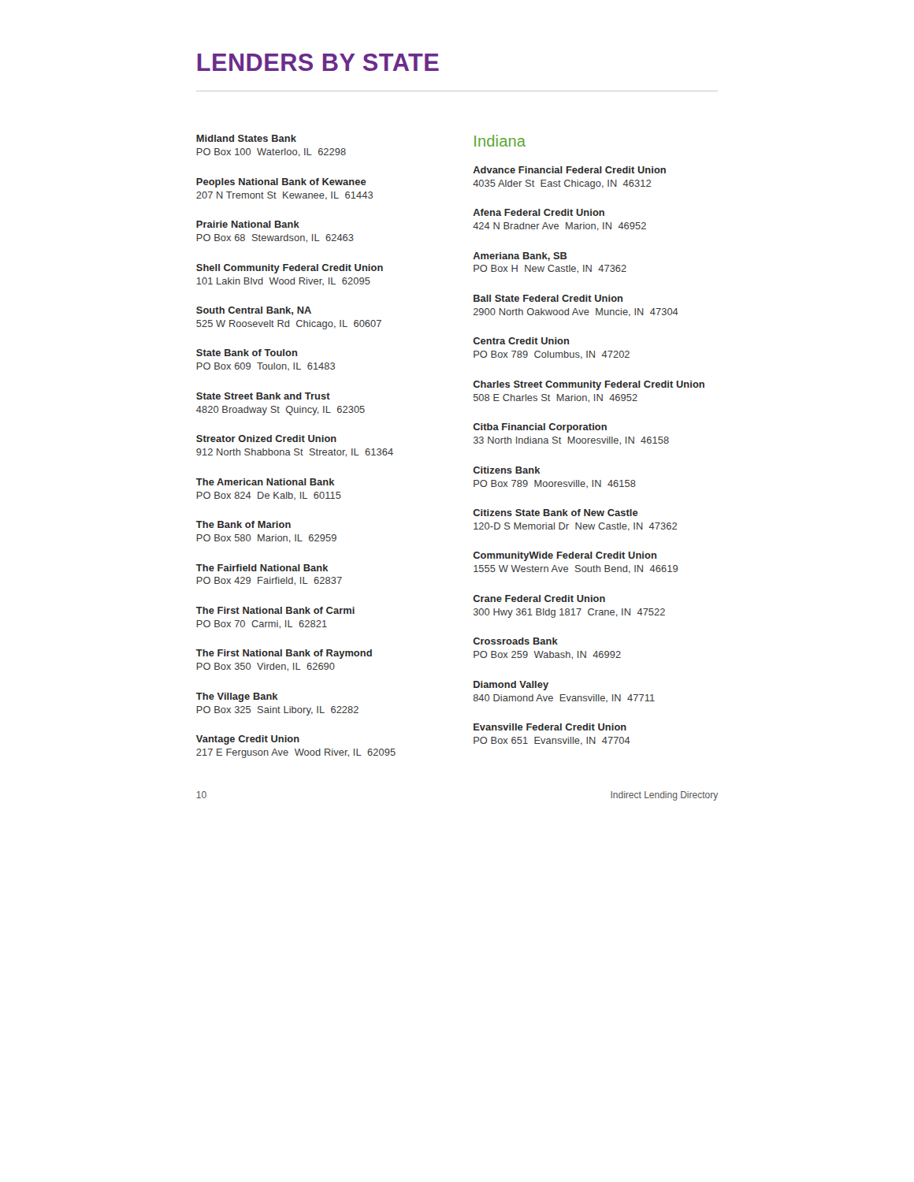Lenders by State
Midland States Bank
PO Box 100 Waterloo, IL 62298
Peoples National Bank of Kewanee
207 N Tremont St Kewanee, IL 61443
Prairie National Bank
PO Box 68 Stewardson, IL 62463
Shell Community Federal Credit Union
101 Lakin Blvd Wood River, IL 62095
South Central Bank, NA
525 W Roosevelt Rd Chicago, IL 60607
State Bank of Toulon
PO Box 609 Toulon, IL 61483
State Street Bank and Trust
4820 Broadway St Quincy, IL 62305
Streator Onized Credit Union
912 North Shabbona St Streator, IL 61364
The American National Bank
PO Box 824 De Kalb, IL 60115
The Bank of Marion
PO Box 580 Marion, IL 62959
The Fairfield National Bank
PO Box 429 Fairfield, IL 62837
The First National Bank of Carmi
PO Box 70 Carmi, IL 62821
The First National Bank of Raymond
PO Box 350 Virden, IL 62690
The Village Bank
PO Box 325 Saint Libory, IL 62282
Vantage Credit Union
217 E Ferguson Ave Wood River, IL 62095
Indiana
Advance Financial Federal Credit Union
4035 Alder St East Chicago, IN 46312
Afena Federal Credit Union
424 N Bradner Ave Marion, IN 46952
Ameriana Bank, SB
PO Box H New Castle, IN 47362
Ball State Federal Credit Union
2900 North Oakwood Ave Muncie, IN 47304
Centra Credit Union
PO Box 789 Columbus, IN 47202
Charles Street Community Federal Credit Union
508 E Charles St Marion, IN 46952
Citba Financial Corporation
33 North Indiana St Mooresville, IN 46158
Citizens Bank
PO Box 789 Mooresville, IN 46158
Citizens State Bank of New Castle
120-D S Memorial Dr New Castle, IN 47362
CommunityWide Federal Credit Union
1555 W Western Ave South Bend, IN 46619
Crane Federal Credit Union
300 Hwy 361 Bldg 1817 Crane, IN 47522
Crossroads Bank
PO Box 259 Wabash, IN 46992
Diamond Valley
840 Diamond Ave Evansville, IN 47711
Evansville Federal Credit Union
PO Box 651 Evansville, IN 47704
10 Indirect Lending Directory